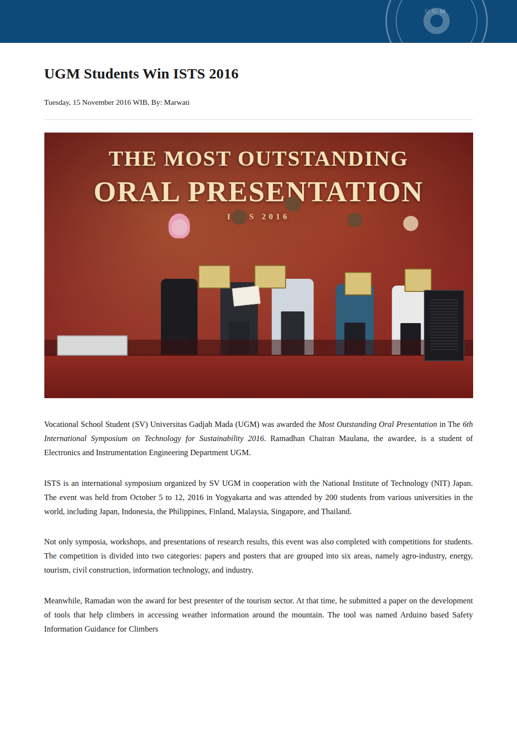UGM
UGM Students Win ISTS 2016
Tuesday, 15 November 2016 WIB, By: Marwati
THE MOST OUTSTANDING
ORAL PRESENTATION
ISTS 2016
Vocational School Student (SV) Universitas Gadjah Mada (UGM) was awarded the Most Outstanding Oral Presentation in The 6th International Symposium on Technology for Sustainability 2016. Ramadhan Chairan Maulana, the awardee, is a student of Electronics and Instrumentation Engineering Department UGM.
ISTS is an international symposium organized by SV UGM in cooperation with the National Institute of Technology (NIT) Japan. The event was held from October 5 to 12, 2016 in Yogyakarta and was attended by 200 students from various universities in the world, including Japan, Indonesia, the Philippines, Finland, Malaysia, Singapore, and Thailand.
Not only symposia, workshops, and presentations of research results, this event was also completed with competitions for students. The competition is divided into two categories: papers and posters that are grouped into six areas, namely agro-industry, energy, tourism, civil construction, information technology, and industry.
Meanwhile, Ramadan won the award for best presenter of the tourism sector. At that time, he submitted a paper on the development of tools that help climbers in accessing weather information around the mountain. The tool was named Arduino based Safety Information Guidance for Climbers